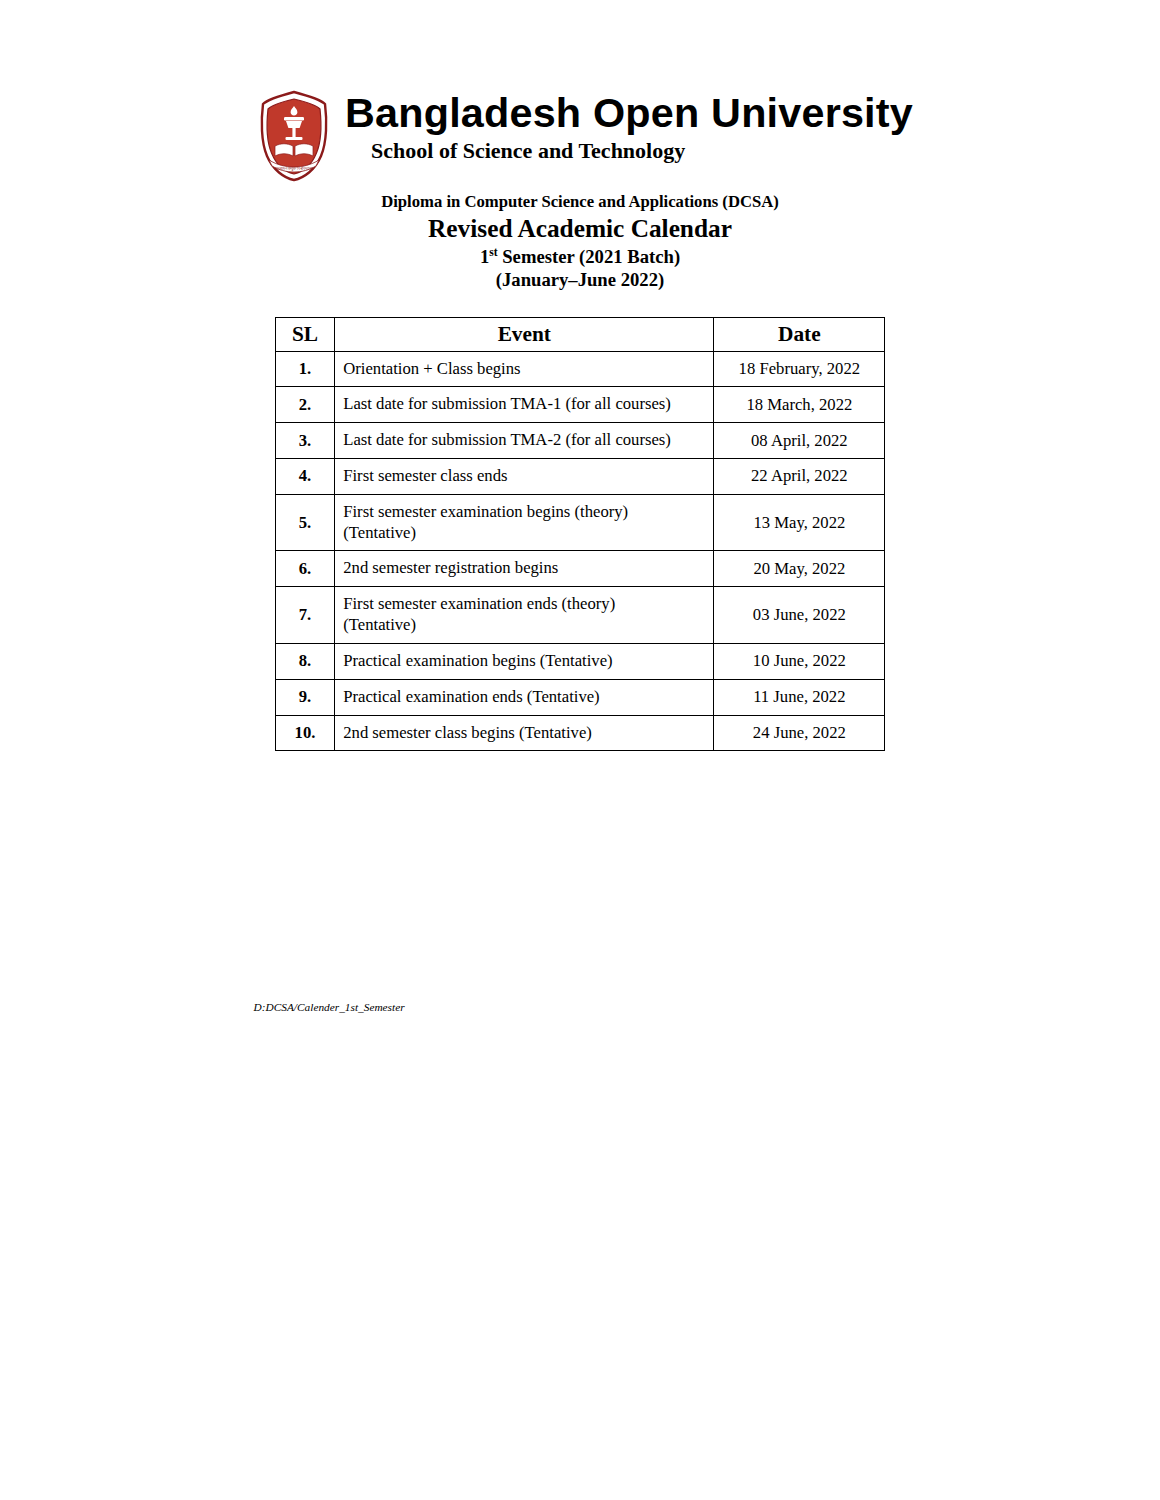বাংলাদেশ উন্মুক্ত বিশ্ববিদ্যালয়
Bangladesh Open University
School of Science and Technology
Diploma in Computer Science and Applications (DCSA)
Revised Academic Calendar
1st Semester (2021 Batch)
(January–June 2022)
| SL | Event | Date |
| --- | --- | --- |
| 1. | Orientation + Class begins | 18 February, 2022 |
| 2. | Last date for submission TMA-1 (for all courses) | 18 March, 2022 |
| 3. | Last date for submission TMA-2 (for all courses) | 08 April, 2022 |
| 4. | First semester class ends | 22 April, 2022 |
| 5. | First semester examination begins (theory) (Tentative) | 13 May, 2022 |
| 6. | 2nd semester registration begins | 20 May, 2022 |
| 7. | First semester examination ends (theory) (Tentative) | 03 June, 2022 |
| 8. | Practical examination begins (Tentative) | 10 June, 2022 |
| 9. | Practical examination ends (Tentative) | 11 June, 2022 |
| 10. | 2nd semester class begins (Tentative) | 24 June, 2022 |
D:DCSA/Calender_1st_Semester